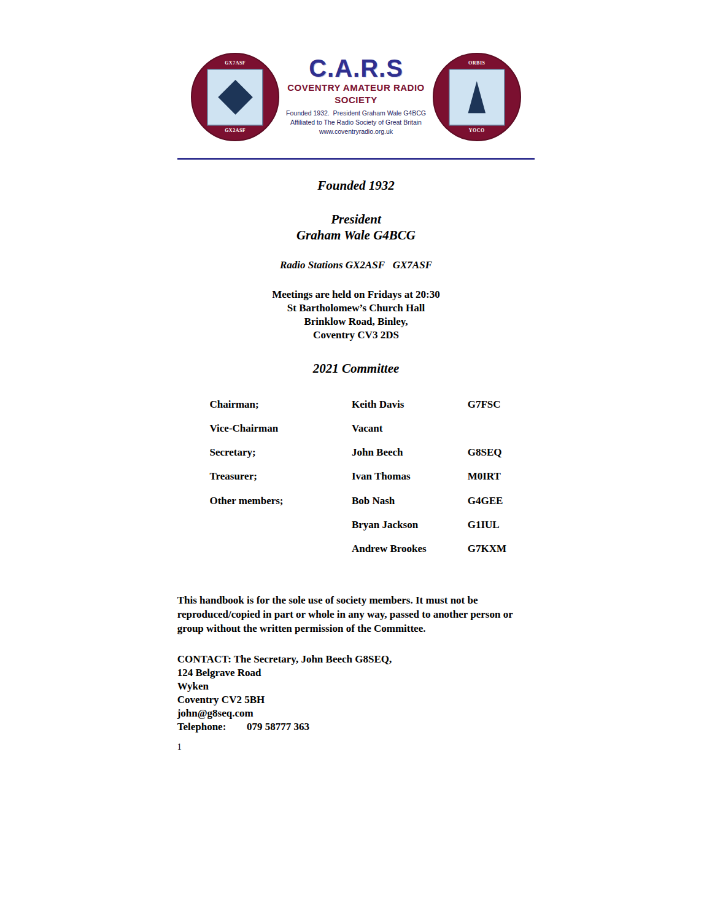GX7ASF
GX2ASF
C.A.R.S
COVENTRY AMATEUR RADIO SOCIETY
Founded 1932. President Graham Wale G4BCG
Affiliated to The Radio Society of Great Britain
www.coventryradio.org.uk
ORBIS
YOCO
Founded 1932
President
Graham Wale G4BCG
Radio Stations GX2ASF GX7ASF
Meetings are held on Fridays at 20:30
St Bartholomew’s Church Hall
Brinklow Road, Binley,
Coventry CV3 2DS
2021 Committee
| Chairman; | Keith Davis | G7FSC |
| Vice-Chairman | Vacant | |
| Secretary; | John Beech | G8SEQ |
| Treasurer; | Ivan Thomas | M0IRT |
| Other members; | Bob Nash | G4GEE |
| | Bryan Jackson | G1IUL |
| | Andrew Brookes | G7KXM |
This handbook is for the sole use of society members. It must not be reproduced/copied in part or whole in any way, passed to another person or group without the written permission of the Committee.
CONTACT: The Secretary, John Beech G8SEQ,
124 Belgrave Road
Wyken
Coventry CV2 5BH
john@g8seq.com
Telephone: 079 58777 363
1